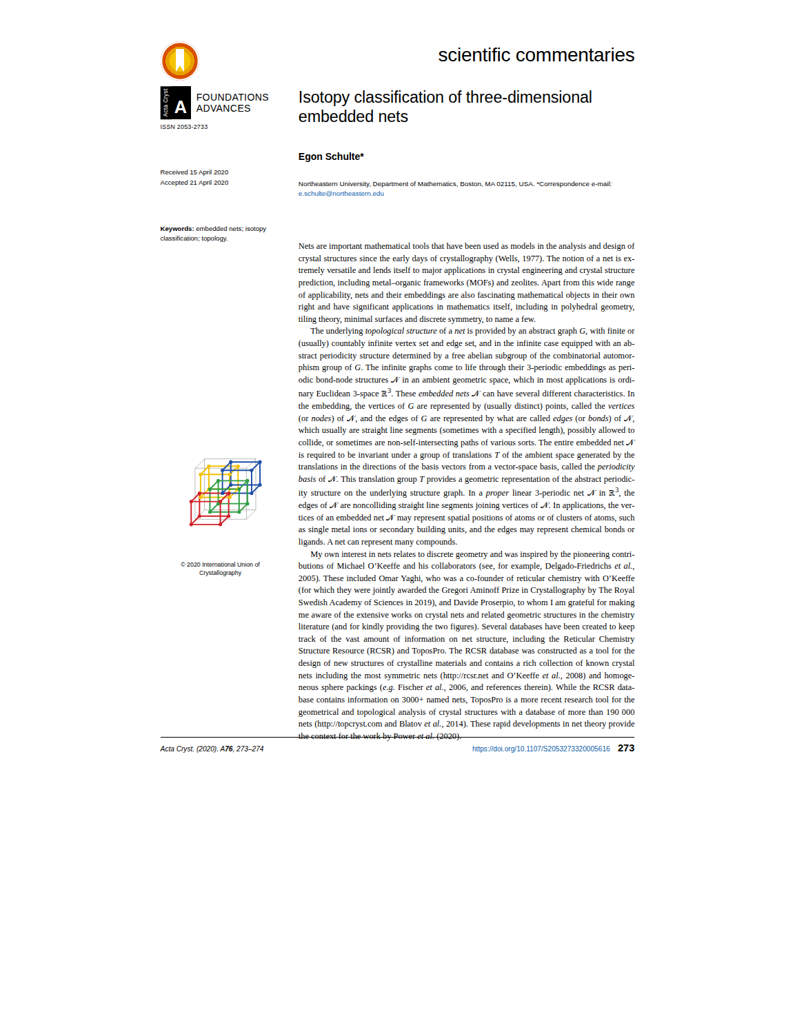scientific commentaries
Acta Cryst
A
FOUNDATIONS ADVANCES
ISSN 2053-2733
Received 15 April 2020
Accepted 21 April 2020
Keywords: embedded nets; isotopy classification; topology.
© 2020 International Union of Crystallography
Isotopy classification of three-dimensional embedded nets
Egon Schulte*
Northeastern University, Department of Mathematics, Boston, MA 02115, USA. *Correspondence e-mail: e.schulte@northeastern.edu
Nets are important mathematical tools that have been used as models in the analysis and design of crystal structures since the early days of crystallography (Wells, 1977). The notion of a net is extremely versatile and lends itself to major applications in crystal engineering and crystal structure prediction, including metal–organic frameworks (MOFs) and zeolites. Apart from this wide range of applicability, nets and their embeddings are also fascinating mathematical objects in their own right and have significant applications in mathematics itself, including in polyhedral geometry, tiling theory, minimal surfaces and discrete symmetry, to name a few.
The underlying topological structure of a net is provided by an abstract graph G, with finite or (usually) countably infinite vertex set and edge set, and in the infinite case equipped with an abstract periodicity structure determined by a free abelian subgroup of the combinatorial automorphism group of G. The infinite graphs come to life through their 3-periodic embeddings as periodic bond-node structures 𝒩 in an ambient geometric space, which in most applications is ordinary Euclidean 3-space ℝ3. These embedded nets 𝒩 can have several different characteristics. In the embedding, the vertices of G are represented by (usually distinct) points, called the vertices (or nodes) of 𝒩, and the edges of G are represented by what are called edges (or bonds) of 𝒩, which usually are straight line segments (sometimes with a specified length), possibly allowed to collide, or sometimes are non-self-intersecting paths of various sorts. The entire embedded net 𝒩 is required to be invariant under a group of translations T of the ambient space generated by the translations in the directions of the basis vectors from a vector-space basis, called the periodicity basis of 𝒩. This translation group T provides a geometric representation of the abstract periodicity structure on the underlying structure graph. In a proper linear 3-periodic net 𝒩 in ℝ3, the edges of 𝒩 are noncolliding straight line segments joining vertices of 𝒩. In applications, the vertices of an embedded net 𝒩 may represent spatial positions of atoms or of clusters of atoms, such as single metal ions or secondary building units, and the edges may represent chemical bonds or ligands. A net can represent many compounds.
My own interest in nets relates to discrete geometry and was inspired by the pioneering contributions of Michael O’Keeffe and his collaborators (see, for example, Delgado-Friedrichs et al., 2005). These included Omar Yaghi, who was a co-founder of reticular chemistry with O’Keeffe (for which they were jointly awarded the Gregori Aminoff Prize in Crystallography by The Royal Swedish Academy of Sciences in 2019), and Davide Proserpio, to whom I am grateful for making me aware of the extensive works on crystal nets and related geometric structures in the chemistry literature (and for kindly providing the two figures). Several databases have been created to keep track of the vast amount of information on net structure, including the Reticular Chemistry Structure Resource (RCSR) and ToposPro. The RCSR database was constructed as a tool for the design of new structures of crystalline materials and contains a rich collection of known crystal nets including the most symmetric nets (http://rcsr.net and O’Keeffe et al., 2008) and homogeneous sphere packings (e.g. Fischer et al., 2006, and references therein). While the RCSR database contains information on 3000+ named nets, ToposPro is a more recent research tool for the geometrical and topological analysis of crystal structures with a database of more than 190 000 nets (http://topcryst.com and Blatov et al., 2014). These rapid developments in net theory provide the context for the work by Power et al. (2020).
Acta Cryst. (2020). A76, 273–274
https://doi.org/10.1107/S2053273320005616 273